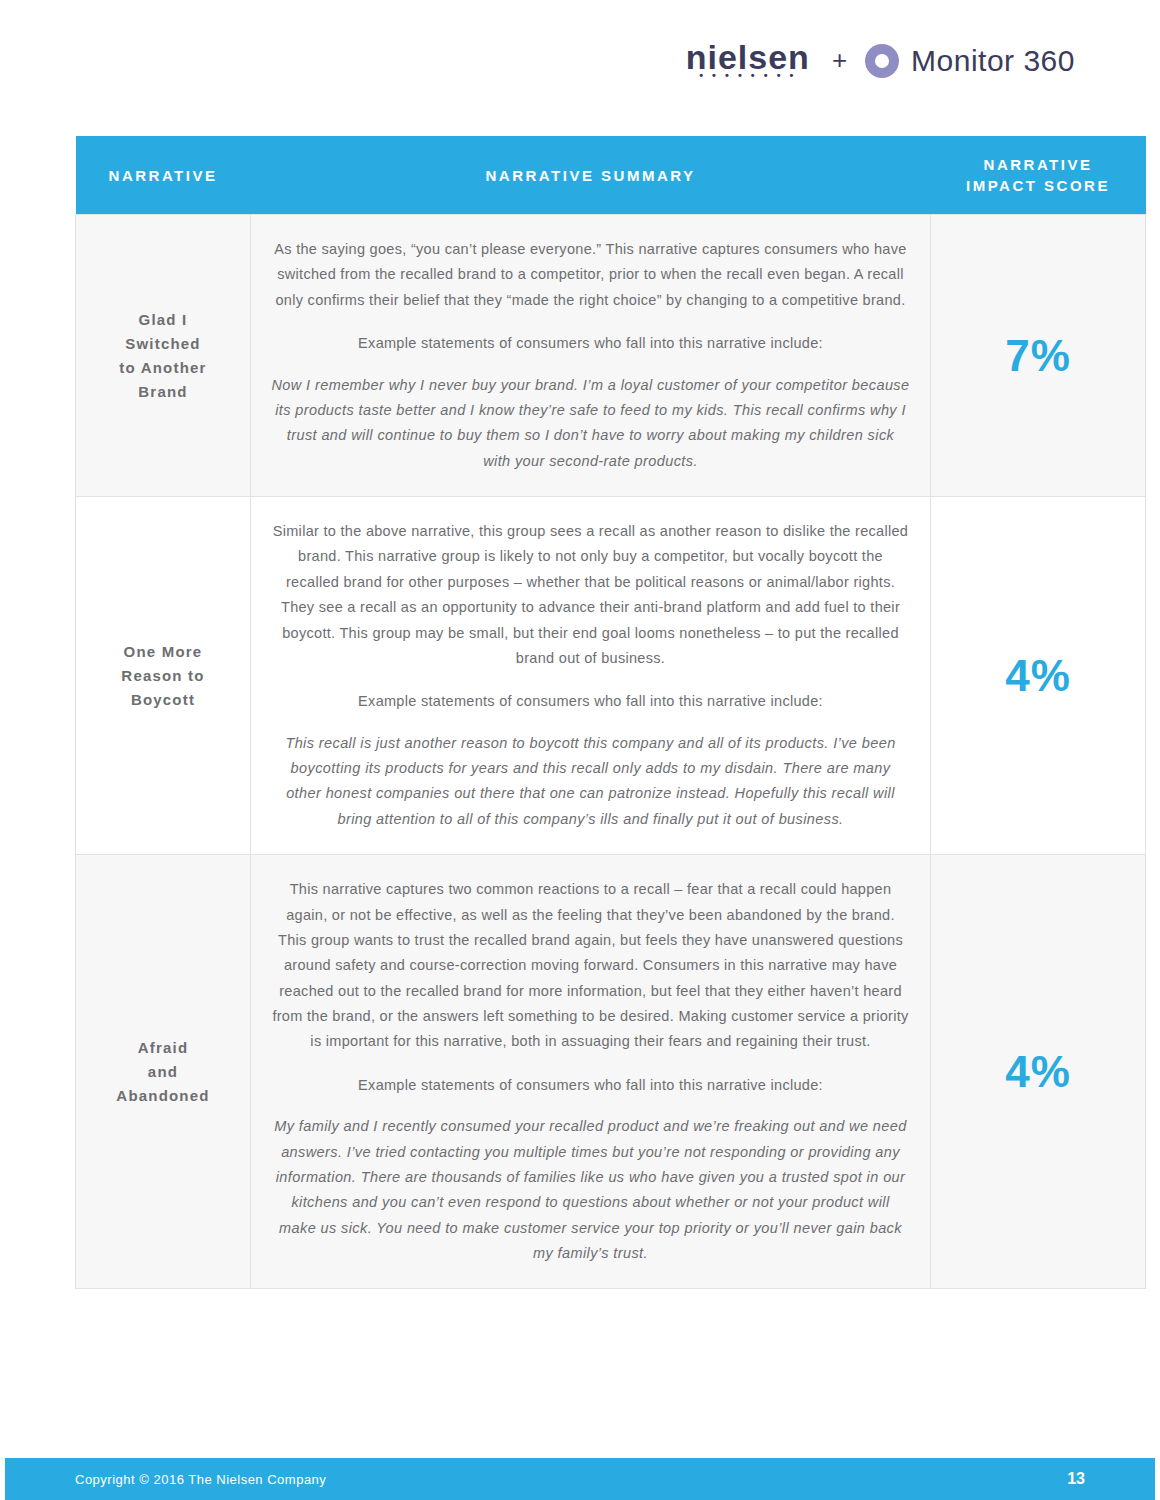nielsen • • • • • • • •
+
Monitor 360
| Narrative | Narrative Summary | Narrative Impact Score |
| --- | --- | --- |
| Glad I Switched to Another Brand | As the saying goes, “you can’t please everyone.” This narrative captures consumers who have switched from the recalled brand to a competitor, prior to when the recall even began. A recall only confirms their belief that they “made the right choice” by changing to a competitive brand. Example statements of consumers who fall into this narrative include: Now I remember why I never buy your brand. I’m a loyal customer of your competitor because its products taste better and I know they’re safe to feed to my kids. This recall confirms why I trust and will continue to buy them so I don’t have to worry about making my children sick with your second-rate products. | 7% |
| One More Reason to Boycott | Similar to the above narrative, this group sees a recall as another reason to dislike the recalled brand. This narrative group is likely to not only buy a competitor, but vocally boycott the recalled brand for other purposes – whether that be political reasons or animal/labor rights. They see a recall as an opportunity to advance their anti-brand platform and add fuel to their boycott. This group may be small, but their end goal looms nonetheless – to put the recalled brand out of business. Example statements of consumers who fall into this narrative include: This recall is just another reason to boycott this company and all of its products. I’ve been boycotting its products for years and this recall only adds to my disdain. There are many other honest companies out there that one can patronize instead. Hopefully this recall will bring attention to all of this company’s ills and finally put it out of business. | 4% |
| Afraid and Abandoned | This narrative captures two common reactions to a recall – fear that a recall could happen again, or not be effective, as well as the feeling that they’ve been abandoned by the brand. This group wants to trust the recalled brand again, but feels they have unanswered questions around safety and course-correction moving forward. Consumers in this narrative may have reached out to the recalled brand for more information, but feel that they either haven’t heard from the brand, or the answers left something to be desired. Making customer service a priority is important for this narrative, both in assuaging their fears and regaining their trust. Example statements of consumers who fall into this narrative include: My family and I recently consumed your recalled product and we’re freaking out and we need answers. I’ve tried contacting you multiple times but you’re not responding or providing any information. There are thousands of families like us who have given you a trusted spot in our kitchens and you can’t even respond to questions about whether or not your product will make us sick. You need to make customer service your top priority or you’ll never gain back my family’s trust. | 4% |
Copyright © 2016 The Nielsen Company 13